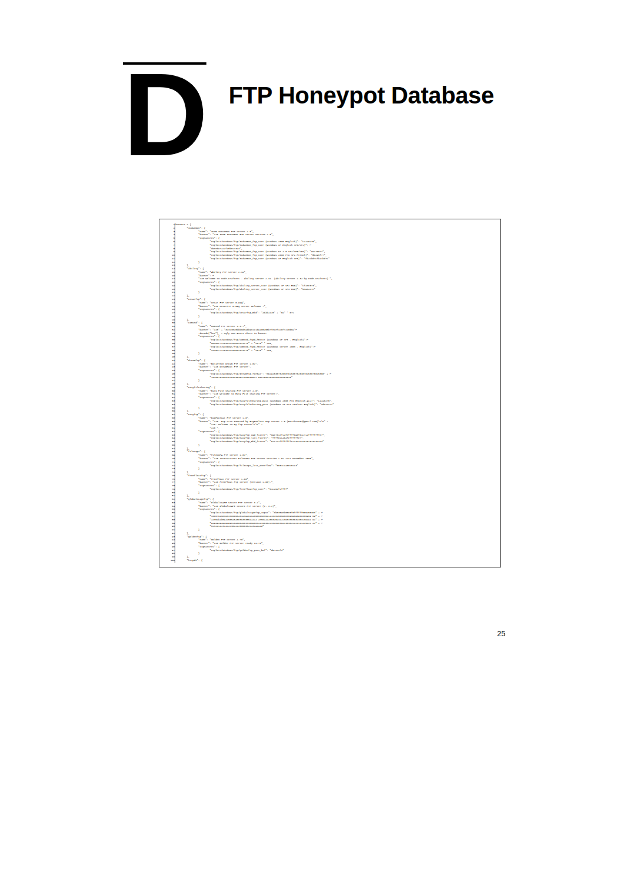D
FTP Honeypot Database
| 1 | banners = { |
| 2 | "3cdaemon": { |
| 3 | "name": "3Com 3CDaemon FTP Server 2.0", |
| 4 | "banner": "220 3Com 3CDaemon FTP Server Version 2.0", |
| 5 | "signatures": { |
| 6 | "exploit/windows/ftp/3cdaemon_ftp_user (Windows 2000 English)": "c42a0275", |
| 7 | "exploit/windows/ftp/3cdaemon_ftp_user (Windows XP English SP0/SP1)": ↩ |
| 8 | "d9eed97424f45b817313", |
| 9 | "exploit/windows/ftp/3cdaemon_ftp_user (Windows NT 4.0 SP4/SP5/SP6)": "99176877", |
| 10 | "exploit/windows/ftp/3cdaemon_ftp_user (Windows 2000 Pro SP4 French)": "d0295f77", |
| 11 | "exploit/windows/ftp/3cdaemon_ftp_user (Windows XP English SP3)": "fb41bd7cfb41bd7c" |
| 12 | } |
| 13 | }, |
| 14 | "ability": { |
| 15 | "name": "Ability FTP Server 2.34", |
| 16 | "banner": ↩ |
| 17 | "220 Welcome to Code-Crafters - Ability Server 2.34. (Ability Server 2.34 by Code-Crafters).", |
| 18 | "signatures": { |
| 19 | "exploit/windows/ftp/ability_server_stor (Windows XP SP2 ENG)": "cf2ee373", |
| 20 | "exploit/windows/ftp/ability_server_stor (Windows XP SP3 ENG)": "5393427e" |
| 21 | } |
| 22 | }, |
| 23 | "cesarftp": { |
| 24 | "name": "Cesar FTP Server 0.99g", |
| 25 | "banner": "220 CesarFTP 0.99g Server Welcome !", |
| 26 | "signatures": { |
| 27 | "exploit/windows/ftp/cesarftp_mkd": "4d4b4420" + "0a" * 671 |
| 28 | } |
| 29 | }, |
| 30 | "comsnd": { |
| 31 | "name": "ComSnd FTP Server 1.3.7", |
| 32 | "banner": "220" + "32323020bbb6d3adb9e2c1d9465450b7fecef1c6f7210d0a"↩ |
| 33 | .decode("hex"), # ugly non ASCII chars in banner |
| 34 | "signatures": { |
| 35 | "exploit/windows/ftp/comsnd_ftpd_fmtstr (Windows XP SP3 - English)":↩ |
| 36 | "5040ac71253432333034323278" + "2570" * 208, |
| 37 | "exploit/windows/ftp/comsnd_ftpd_fmtstr (Windows Server 2003 - English)":↩ |
| 38 | "4440c171253432333034323278" + "2570" * 208, |
| 39 | } |
| 40 | }, |
| 41 | "dreamftp": { |
| 42 | "name": "BolinTech Dream FTP Server 1.02", |
| 43 | "banner": "220 DreamHost FTP Server", |
| 44 | "signatures": { |
| 45 | "exploit/windows/ftp/dreamftp_format": "eb29253878253878253878253878253878825388" + ↩ |
| 46 | "78253782538782533393537363830642 56e256e4040404040404040" |
| 47 | } |
| 48 | }, |
| 49 | "easyfilesharing": { |
| 50 | "name": "Easy File Sharing FTP Server 2.0", |
| 51 | "banner": "220 Welcome to Easy File Sharing FTP Server!", |
| 52 | "signatures": { |
| 53 | "exploit/windows/ftp/easyfilesharing_pass (Windows 2000 Pro English ALL)": "c42a0275", |
| 54 | "exploit/windows/ftp/easyfilesharing_pass (Windows XP Pro SP0/SP1 English)": "ad32aa71" |
| 55 | } |
| 56 | }, |
| 57 | "easyftp": { |
| 58 | "name": "BigFoolCat FTP Server 1.0", |
| 59 | "banner": "220- Ftp Site Powered by BigFoolCat Ftp Server 1.0 (meishu1981@gmail.com)\r\n" + |
| 60 | "220- Welcome to my ftp server\r\n" + |
| 61 | "220 ", |
| 62 | "signatures": { |
| 63 | "exploit/windows/ftp/easyftp_cwd_fixret": "89e781ef14feffff890f81c714ffffffffe7", |
| 64 | "exploit/windows/ftp/easyftp_list_fixret": "ffff81c404feffffffe7", |
| 65 | "exploit/windows/ftp/easyftp_mkd_fixret": "81c714ffffffffe743434343434343434343" |
| 66 | } |
| 67 | }, |
| 68 | "filecopa": { |
| 69 | "name": "FileCOPA FTP Server 1.01", |
| 70 | "banner": "220-InterVations FileCOPA FTP Server Version 1.01 21st November 2005", |
| 71 | "signatures": { |
| 72 | "exploit/windows/ftp/filecopa_list_overflow": "6681c1a00151c3" |
| 73 | } |
| 74 | }, |
| 75 | "freefloatftp": { |
| 76 | "name": "FreeFloat FTP Server 1.00", |
| 77 | "banner": "220 FreeFloat Ftp Server (Version 1.00).", |
| 78 | "signatures": { |
| 79 | "exploit/windows/ftp/freefloatftp_user": "81c454f2ffff" |
| 80 | } |
| 81 | }, |
| 82 | "globalscapeftp": { |
| 83 | "name": "GlobalSCAPE Secure FTP Server 3.2", |
| 84 | "banner": "220 GlobalSCAPE Secure FTP Server (v. 3.2)", |
| 85 | "signatures": { |
| 86 | "exploit/windows/ftp/globalscapeftp_input": "eb0359eb05e8f8ffffff565458363" + ↩ |
| 87 | "3305754583633385658483439484848505658354141515150565835959595950355959 59" + ↩ |
| 88 | "44354b4b594150545458363338544444 4e56444458345a34413633383631383136494 94" + ↩ |
| 89 | "94949494949499515a5654583330565834415030413348483041303041424141425441 41" + ↩ |
| 90 | "5132414232424230424258503841434a4a49" |
| 91 | } |
| 92 | }, |
| 93 | "goldenftp": { |
| 94 | "name": "Golden FTP Server 4.70", |
| 95 | "banner": "220 Golden FTP Server ready v4.70", |
| 96 | "signatures": { |
| 97 | "exploit/windows/ftp/goldenftp_pass_bof": "d97424f4" |
| 98 | } |
| 99 | }, |
| 100 | "httpdx": { |
25